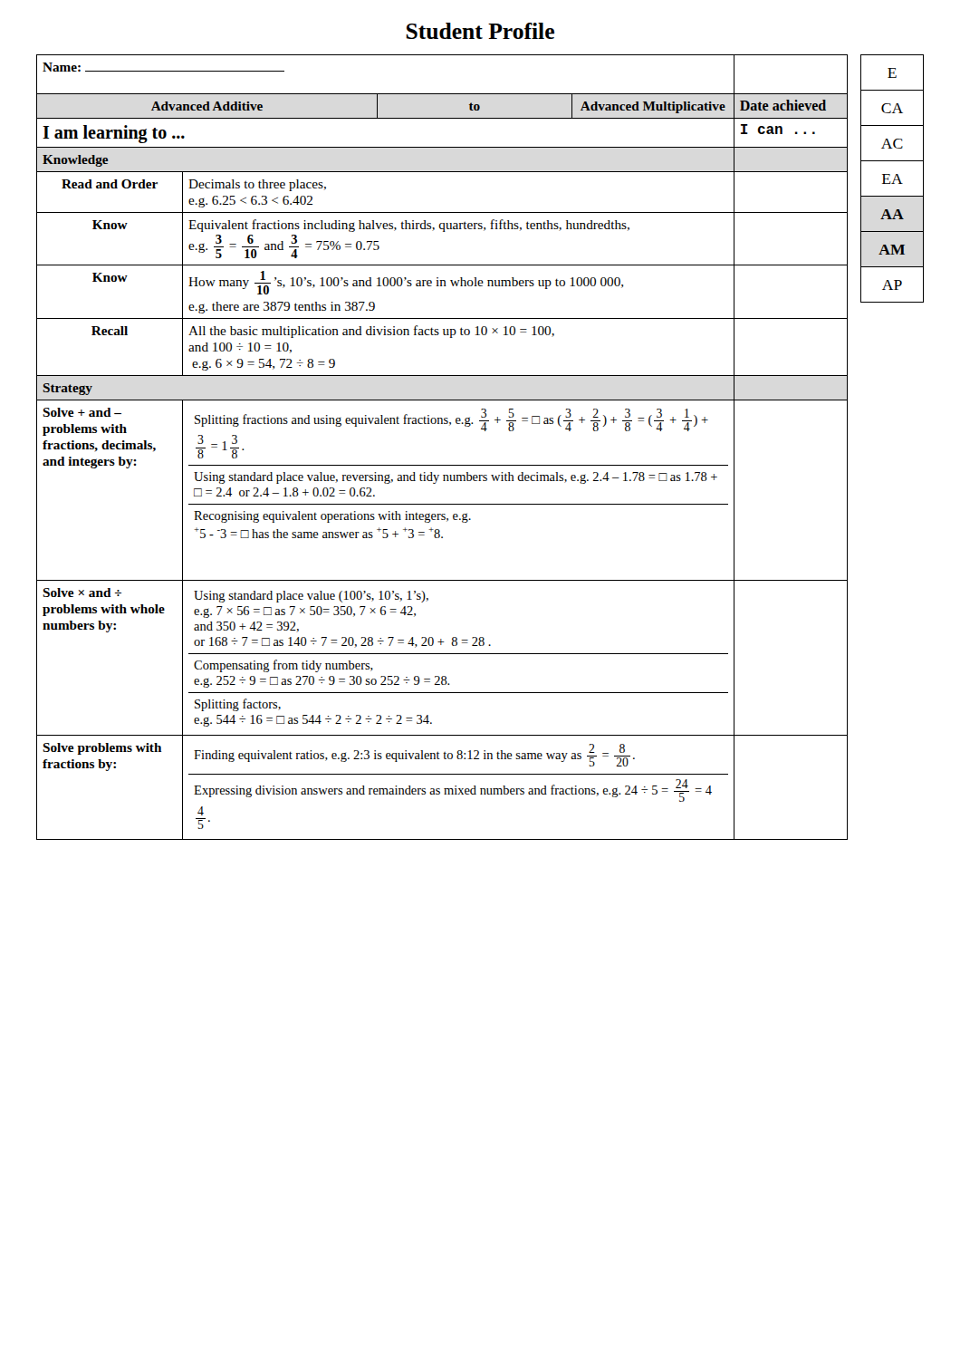Student Profile
| Name: | |
| Advanced Additive | to | Advanced Multiplicative | Date achieved |
| I am learning to ... | I can ... |
| Knowledge | |
| Read and Order | Decimals to three places, e.g. 6.25 < 6.3 < 6.402 | |
| Know | Equivalent fractions including halves, thirds, quarters, fifths, tenths, hundredths, e.g. 3 5 = 6 10 and 3 4 = 75% = 0.75 | |
| Know | How many 1 10 ’s, 10’s, 100’s and 1000’s are in whole numbers up to 1000 000, e.g. there are 3879 tenths in 387.9 | |
| Recall | All the basic multiplication and division facts up to 10 × 10 = 100, and 100 ÷ 10 = 10, e.g. 6 × 9 = 54, 72 ÷ 8 = 9 | |
| Strategy | |
| Solve + and – problems with fractions, decimals, and integers by: | / Splitting fractions and using equivalent fractions, e.g. 3 4 + 5 8 = □ as ( 3 4 + 2 8 ) + 3 8 = ( 3 4 + 1 4 ) + 3 8 = 1 3 8 . / / Using standard place value, reversing, and tidy numbers with decimals, e.g. 2.4 – 1.78 = □ as 1.78 + □ = 2.4 or 2.4 – 1.8 + 0.02 = 0.62. / / Recognising equivalent operations with integers, e.g. + 5 - - 3 = □ has the same answer as + 5 + + 3 = + 8. / | |
| Solve × and ÷ problems with whole numbers by: | / Using standard place value (100’s, 10’s, 1’s), e.g. 7 × 56 = □ as 7 × 50= 350, 7 × 6 = 42, and 350 + 42 = 392, or 168 ÷ 7 = □ as 140 ÷ 7 = 20, 28 ÷ 7 = 4, 20 + 8 = 28 . / / Compensating from tidy numbers, e.g. 252 ÷ 9 = □ as 270 ÷ 9 = 30 so 252 ÷ 9 = 28. / / Splitting factors, e.g. 544 ÷ 16 = □ as 544 ÷ 2 ÷ 2 ÷ 2 ÷ 2 = 34. / | |
| Solve problems with fractions by: | / Finding equivalent ratios, e.g. 2:3 is equivalent to 8:12 in the same way as 2 5 = 8 20 . / / Expressing division answers and remainders as mixed numbers and fractions, e.g. 24 ÷ 5 = 24 5 = 4 4 5 . / | |
| E |
| CA |
| AC |
| EA |
| AA |
| AM |
| AP |